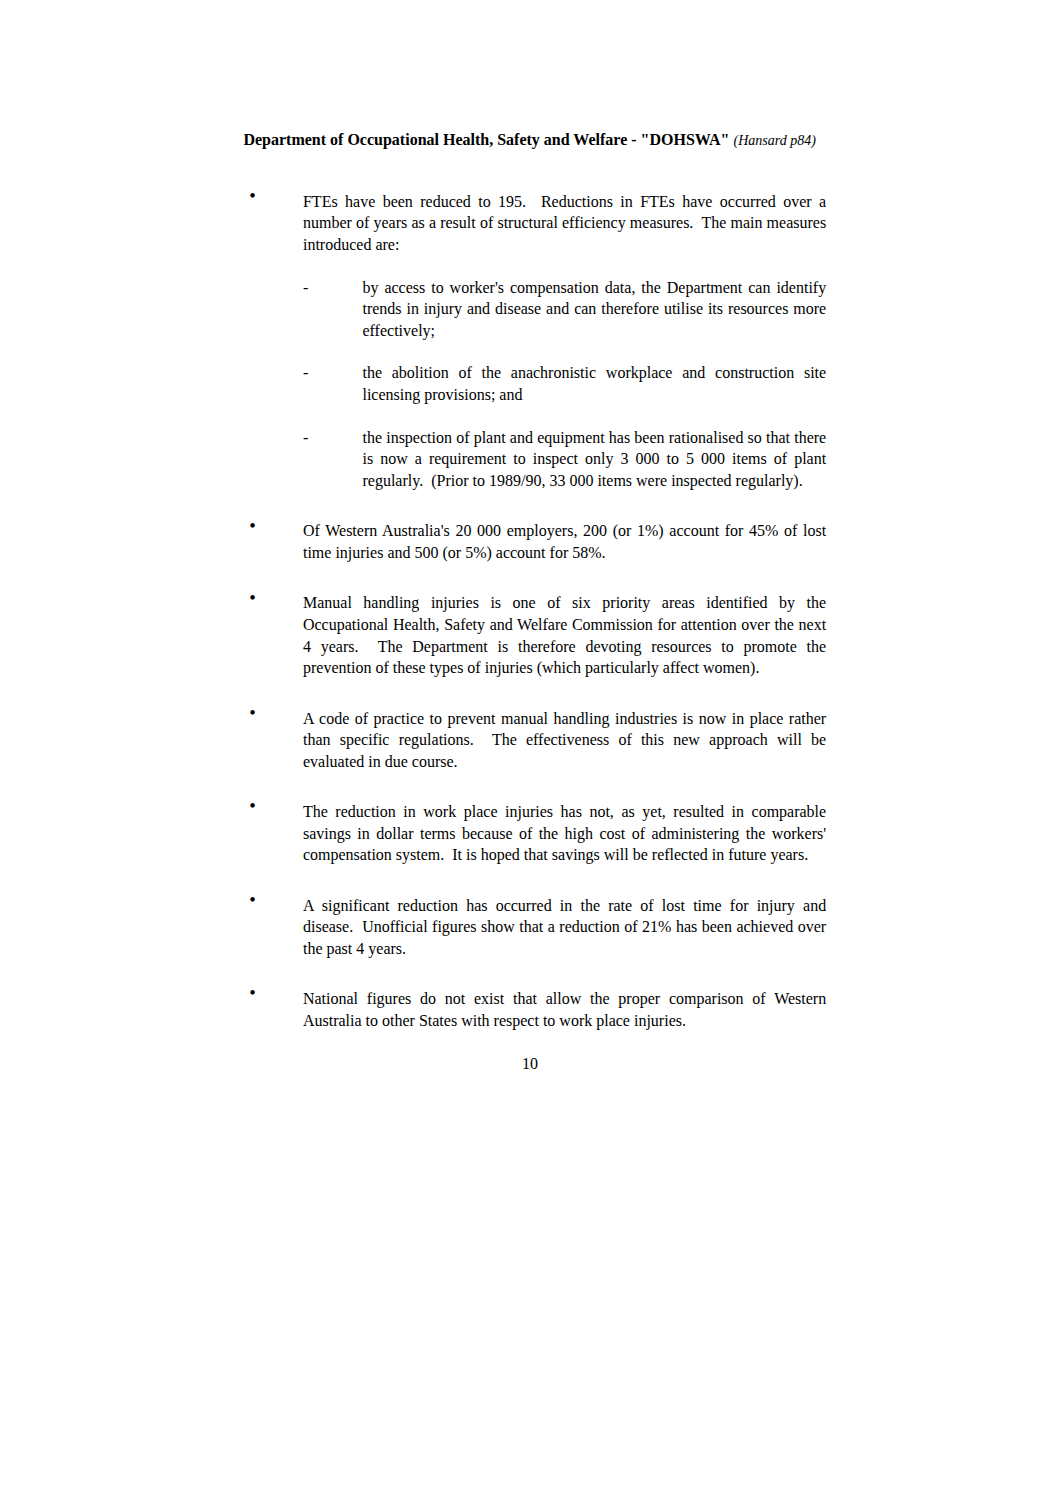Department of Occupational Health, Safety and Welfare - "DOHSWA" (Hansard p84)
•
FTEs have been reduced to 195. Reductions in FTEs have occurred over a number of years as a result of structural efficiency measures. The main measures introduced are:
-
by access to worker's compensation data, the Department can identify trends in injury and disease and can therefore utilise its resources more effectively;
-
the abolition of the anachronistic workplace and construction site licensing provisions; and
-
the inspection of plant and equipment has been rationalised so that there is now a requirement to inspect only 3 000 to 5 000 items of plant regularly. (Prior to 1989/90, 33 000 items were inspected regularly).
•
Of Western Australia's 20 000 employers, 200 (or 1%) account for 45% of lost time injuries and 500 (or 5%) account for 58%.
•
Manual handling injuries is one of six priority areas identified by the Occupational Health, Safety and Welfare Commission for attention over the next 4 years. The Department is therefore devoting resources to promote the prevention of these types of injuries (which particularly affect women).
•
A code of practice to prevent manual handling industries is now in place rather than specific regulations. The effectiveness of this new approach will be evaluated in due course.
•
The reduction in work place injuries has not, as yet, resulted in comparable savings in dollar terms because of the high cost of administering the workers' compensation system. It is hoped that savings will be reflected in future years.
•
A significant reduction has occurred in the rate of lost time for injury and disease. Unofficial figures show that a reduction of 21% has been achieved over the past 4 years.
•
National figures do not exist that allow the proper comparison of Western Australia to other States with respect to work place injuries.
10